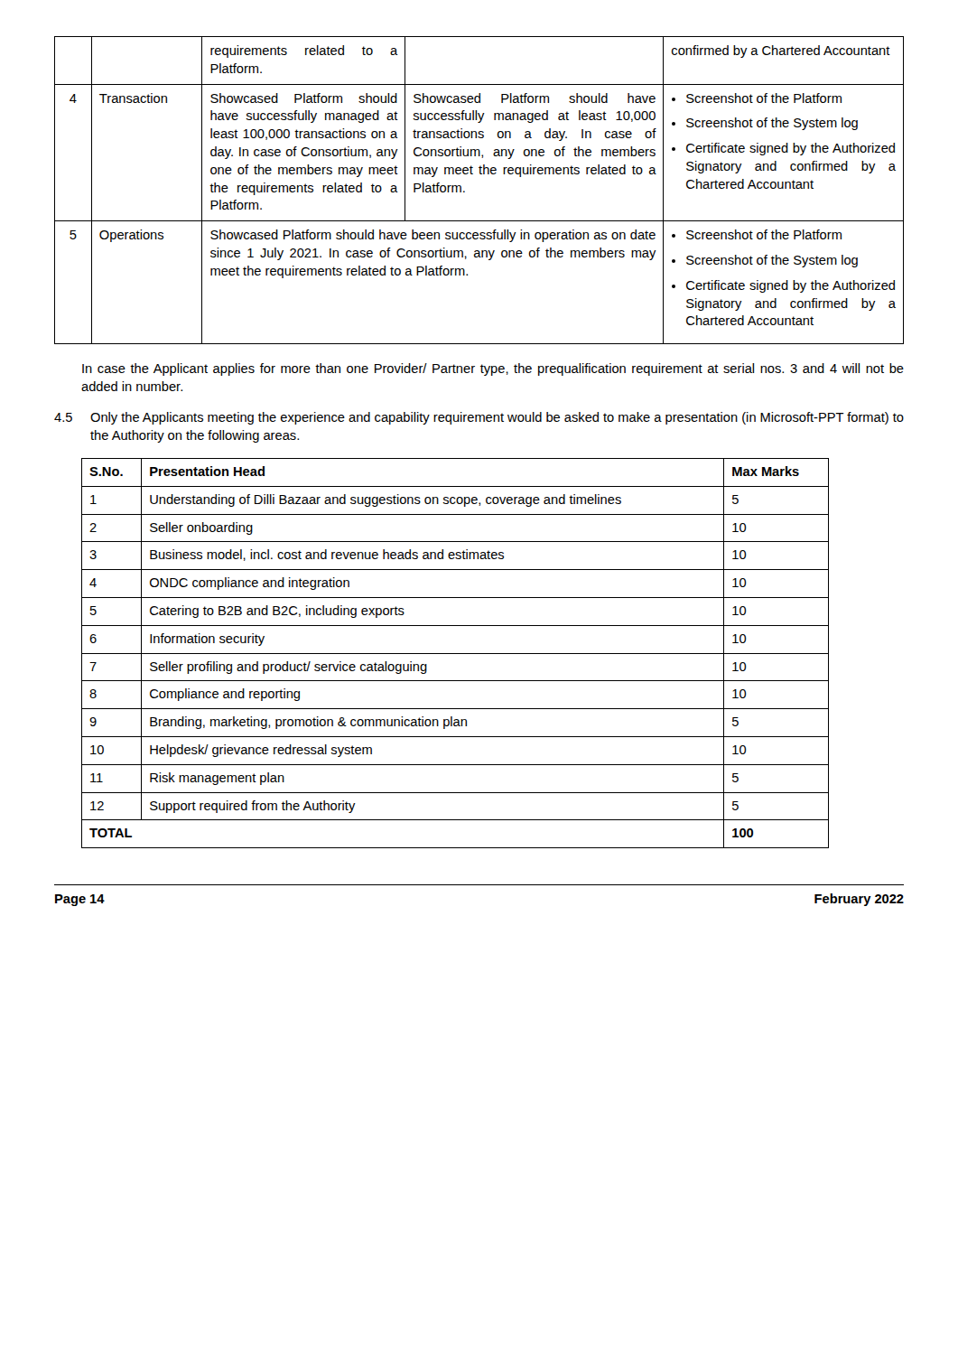| | | requirements related to a Platform. | | confirmed by a Chartered Accountant |
| 4 | Transaction | Showcased Platform should have successfully managed at least 100,000 transactions on a day. In case of Consortium, any one of the members may meet the requirements related to a Platform. | Showcased Platform should have successfully managed at least 10,000 transactions on a day. In case of Consortium, any one of the members may meet the requirements related to a Platform. | Screenshot of the Platform Screenshot of the System log Certificate signed by the Authorized Signatory and confirmed by a Chartered Accountant |
| 5 | Operations | Showcased Platform should have been successfully in operation as on date since 1 July 2021. In case of Consortium, any one of the members may meet the requirements related to a Platform. | Screenshot of the Platform Screenshot of the System log Certificate signed by the Authorized Signatory and confirmed by a Chartered Accountant |
In case the Applicant applies for more than one Provider/ Partner type, the prequalification requirement at serial nos. 3 and 4 will not be added in number.
4.5
Only the Applicants meeting the experience and capability requirement would be asked to make a presentation (in Microsoft-PPT format) to the Authority on the following areas.
| S.No. | Presentation Head | Max Marks |
| --- | --- | --- |
| 1 | Understanding of Dilli Bazaar and suggestions on scope, coverage and timelines | 5 |
| 2 | Seller onboarding | 10 |
| 3 | Business model, incl. cost and revenue heads and estimates | 10 |
| 4 | ONDC compliance and integration | 10 |
| 5 | Catering to B2B and B2C, including exports | 10 |
| 6 | Information security | 10 |
| 7 | Seller profiling and product/ service cataloguing | 10 |
| 8 | Compliance and reporting | 10 |
| 9 | Branding, marketing, promotion & communication plan | 5 |
| 10 | Helpdesk/ grievance redressal system | 10 |
| 11 | Risk management plan | 5 |
| 12 | Support required from the Authority | 5 |
| TOTAL | 100 |
Page 14
February 2022